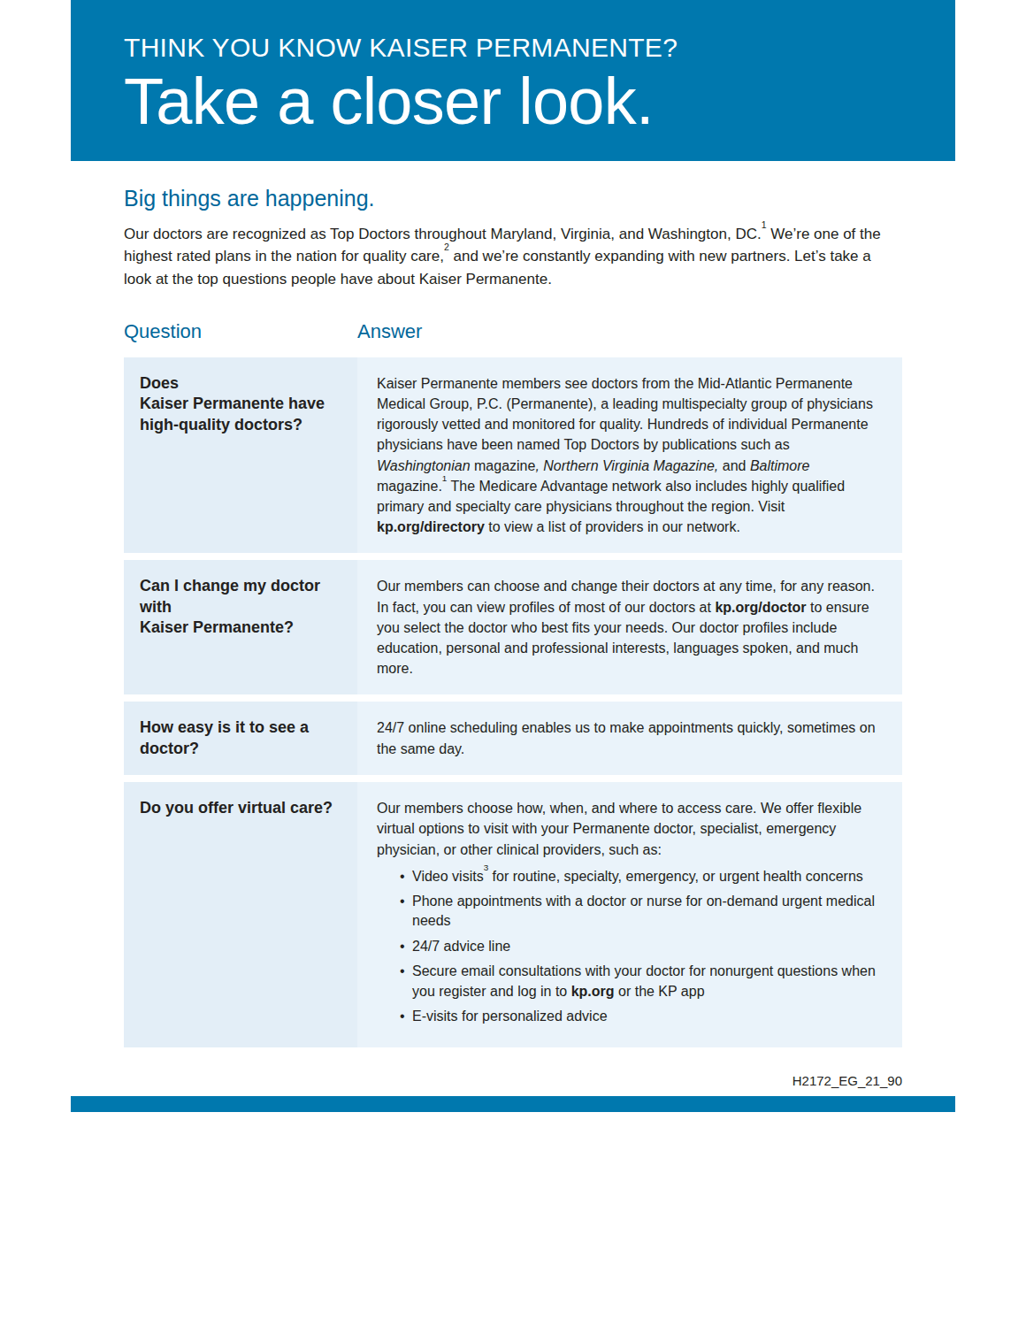Think you know Kaiser Permanente?
Take a closer look.
Big things are happening.
Our doctors are recognized as Top Doctors throughout Maryland, Virginia, and Washington, DC.1 We’re one of the highest rated plans in the nation for quality care,2 and we’re constantly expanding with new partners. Let’s take a look at the top questions people have about Kaiser Permanente.
| Question | Answer |
| --- | --- |
| Does Kaiser Permanente have high-quality doctors? | Kaiser Permanente members see doctors from the Mid-Atlantic Permanente Medical Group, P.C. (Permanente), a leading multispecialty group of physicians rigorously vetted and monitored for quality. Hundreds of individual Permanente physicians have been named Top Doctors by publications such as Washingtonian magazine , Northern Virginia Magazine, and Baltimore magazine. 1 The Medicare Advantage network also includes highly qualified primary and specialty care physicians throughout the region. Visit kp.org/directory to view a list of providers in our network. |
| Can I change my doctor with Kaiser Permanente? | Our members can choose and change their doctors at any time, for any reason. In fact, you can view profiles of most of our doctors at kp.org/doctor to ensure you select the doctor who best fits your needs. Our doctor profiles include education, personal and professional interests, languages spoken, and much more. |
| How easy is it to see a doctor? | 24/7 online scheduling enables us to make appointments quickly, sometimes on the same day. |
| Do you offer virtual care? | Our members choose how, when, and where to access care. We offer flexible virtual options to visit with your Permanente doctor, specialist, emergency physician, or other clinical providers, such as: Video visits 3 for routine, specialty, emergency, or urgent health concerns Phone appointments with a doctor or nurse for on-demand urgent medical needs 24/7 advice line Secure email consultations with your doctor for nonurgent questions when you register and log in to kp.org or the KP app E-visits for personalized advice |
H2172_EG_21_90